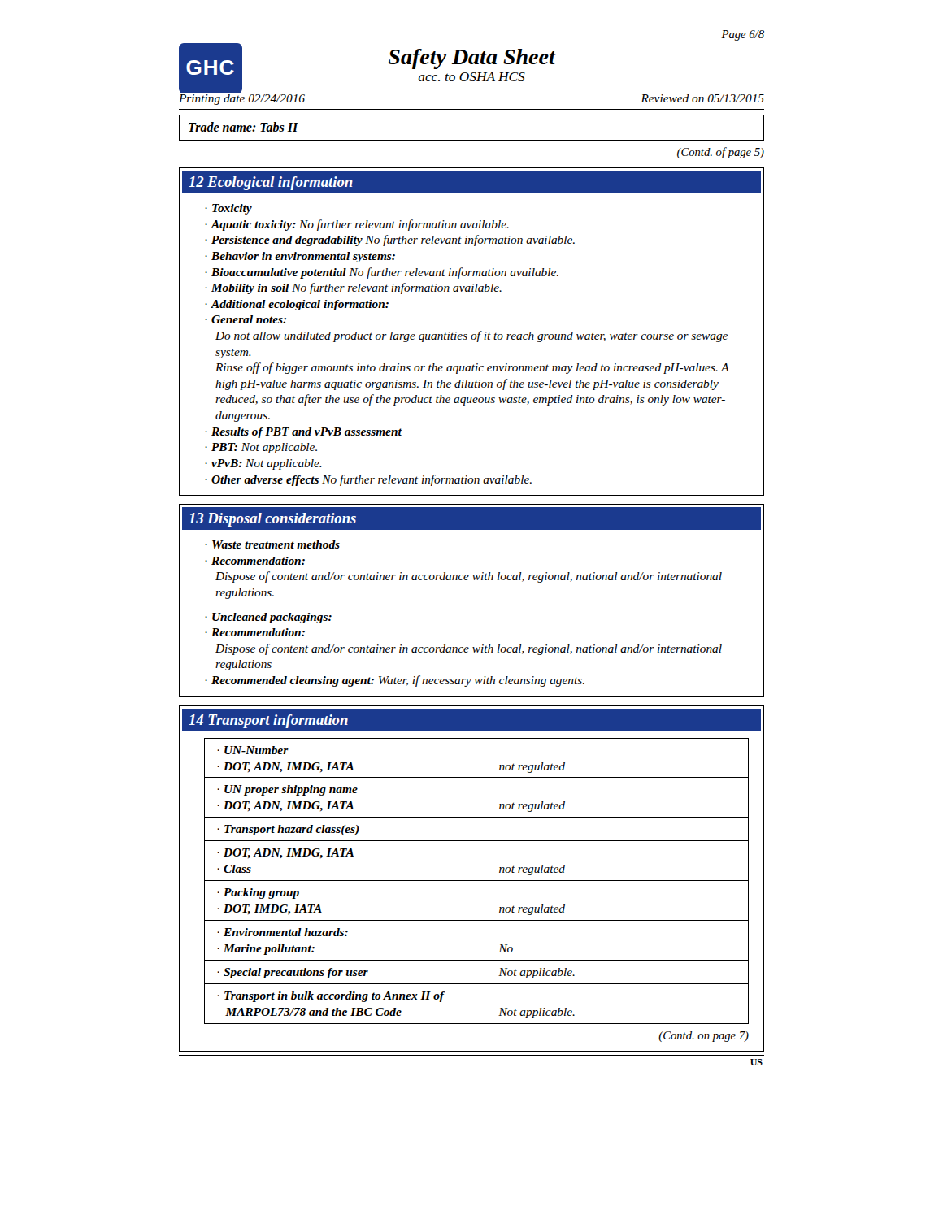Page 6/8
GHC
Safety Data Sheet
acc. to OSHA HCS
Printing date 02/24/2016 Reviewed on 05/13/2015
Trade name: Tabs II
(Contd. of page 5)
12 Ecological information
· Toxicity
· Aquatic toxicity: No further relevant information available.
· Persistence and degradability No further relevant information available.
· Behavior in environmental systems:
· Bioaccumulative potential No further relevant information available.
· Mobility in soil No further relevant information available.
· Additional ecological information:
· General notes:
Do not allow undiluted product or large quantities of it to reach ground water, water course or sewage system.
Rinse off of bigger amounts into drains or the aquatic environment may lead to increased pH-values. A high pH-value harms aquatic organisms. In the dilution of the use-level the pH-value is considerably reduced, so that after the use of the product the aqueous waste, emptied into drains, is only low water-dangerous.
· Results of PBT and vPvB assessment
· PBT: Not applicable.
· vPvB: Not applicable.
· Other adverse effects No further relevant information available.
13 Disposal considerations
· Waste treatment methods
· Recommendation:
Dispose of content and/or container in accordance with local, regional, national and/or international regulations.
· Uncleaned packagings:
· Recommendation:
Dispose of content and/or container in accordance with local, regional, national and/or international regulations
· Recommended cleansing agent: Water, if necessary with cleansing agents.
14 Transport information
| · UN-Number · DOT, ADN, IMDG, IATA | not regulated |
| · UN proper shipping name · DOT, ADN, IMDG, IATA | not regulated |
| · Transport hazard class(es) | |
| · DOT, ADN, IMDG, IATA · Class | not regulated |
| · Packing group · DOT, IMDG, IATA | not regulated |
| · Environmental hazards: · Marine pollutant: | No |
| · Special precautions for user | Not applicable. |
| · Transport in bulk according to Annex II of MARPOL73/78 and the IBC Code | Not applicable. |
(Contd. on page 7)
US